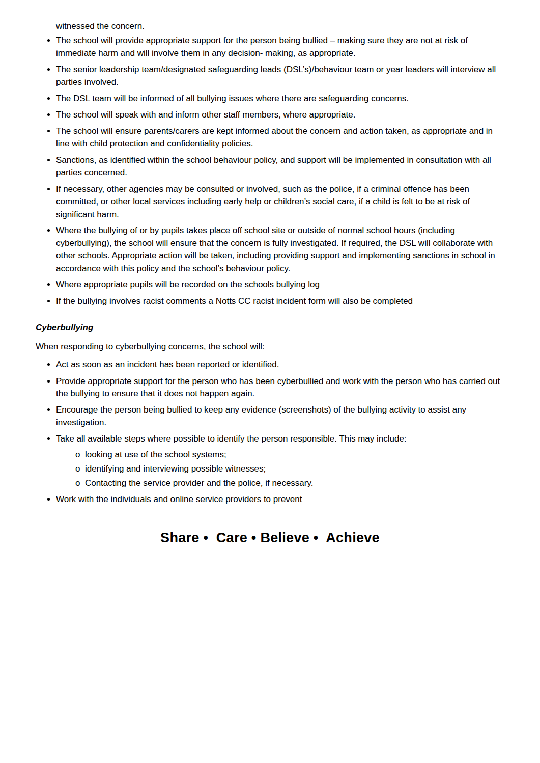witnessed the concern.
The school will provide appropriate support for the person being bullied – making sure they are not at risk of immediate harm and will involve them in any decision- making, as appropriate.
The senior leadership team/designated safeguarding leads (DSL’s)/behaviour team or year leaders will interview all parties involved.
The DSL team will be informed of all bullying issues where there are safeguarding concerns.
The school will speak with and inform other staff members, where appropriate.
The school will ensure parents/carers are kept informed about the concern and action taken, as appropriate and in line with child protection and confidentiality policies.
Sanctions, as identified within the school behaviour policy, and support will be implemented in consultation with all parties concerned.
If necessary, other agencies may be consulted or involved, such as the police, if a criminal offence has been committed, or other local services including early help or children’s social care, if a child is felt to be at risk of significant harm.
Where the bullying of or by pupils takes place off school site or outside of normal school hours (including cyberbullying), the school will ensure that the concern is fully investigated. If required, the DSL will collaborate with other schools. Appropriate action will be taken, including providing support and implementing sanctions in school in accordance with this policy and the school’s behaviour policy.
Where appropriate pupils will be recorded on the schools bullying log
If the bullying involves racist comments a Notts CC racist incident form will also be completed
Cyberbullying
When responding to cyberbullying concerns, the school will:
Act as soon as an incident has been reported or identified.
Provide appropriate support for the person who has been cyberbullied and work with the person who has carried out the bullying to ensure that it does not happen again.
Encourage the person being bullied to keep any evidence (screenshots) of the bullying activity to assist any investigation.
Take all available steps where possible to identify the person responsible. This may include:
o looking at use of the school systems;
o identifying and interviewing possible witnesses;
o Contacting the service provider and the police, if necessary.
Work with the individuals and online service providers to prevent
Share • Care • Believe • Achieve